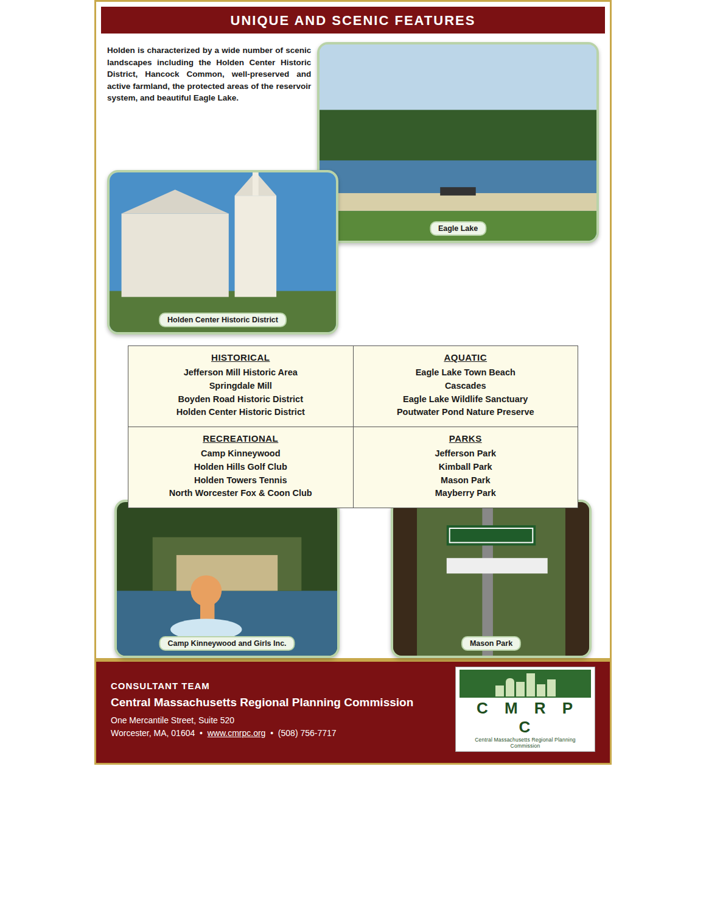UNIQUE AND SCENIC FEATURES
Holden is characterized by a wide number of scenic landscapes including the Holden Center Historic District, Hancock Common, well-preserved and active farmland, the protected areas of the reservoir system, and beautiful Eagle Lake.
Eagle Lake
Holden Center Historic District
| HISTORICAL Jefferson Mill Historic Area Springdale Mill Boyden Road Historic District Holden Center Historic District | AQUATIC Eagle Lake Town Beach Cascades Eagle Lake Wildlife Sanctuary Poutwater Pond Nature Preserve |
| RECREATIONAL Camp Kinneywood Holden Hills Golf Club Holden Towers Tennis North Worcester Fox & Coon Club | PARKS Jefferson Park Kimball Park Mason Park Mayberry Park |
Camp Kinneywood and Girls Inc.
Mason Park
CONSULTANT TEAM
Central Massachusetts Regional Planning Commission
One Mercantile Street, Suite 520
Worcester, MA, 01604 • www.cmrpc.org • (508) 756-7717
C M R P C
Central Massachusetts Regional Planning Commission